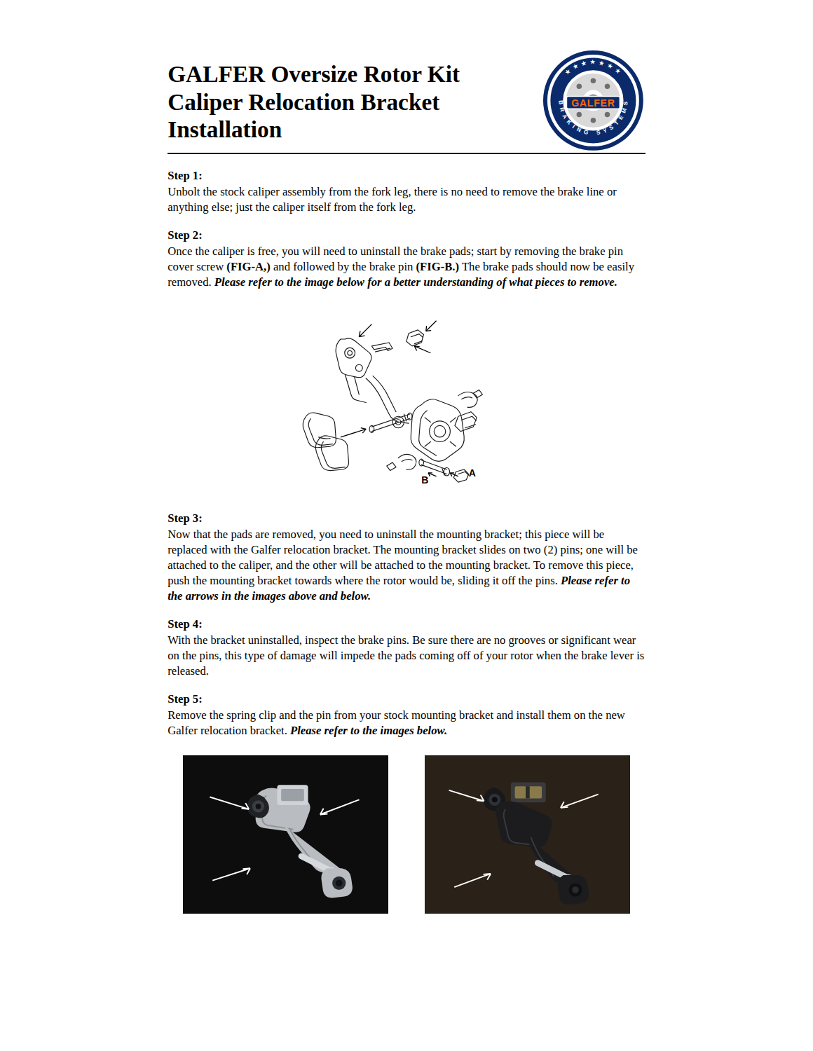GALFER Oversize Rotor Kit
Caliper Relocation Bracket Installation
★ ★ ★ ★ ★ ★ ★ B R A K I N G S Y S T E M S GALFER
Step 1:
Unbolt the stock caliper assembly from the fork leg, there is no need to remove the brake line or anything else; just the caliper itself from the fork leg.
Step 2:
Once the caliper is free, you will need to uninstall the brake pads; start by removing the brake pin cover screw (FIG-A,) and followed by the brake pin (FIG-B.) The brake pads should now be easily removed. Please refer to the image below for a better understanding of what pieces to remove.
A B
Step 3:
Now that the pads are removed, you need to uninstall the mounting bracket; this piece will be replaced with the Galfer relocation bracket. The mounting bracket slides on two (2) pins; one will be attached to the caliper, and the other will be attached to the mounting bracket. To remove this piece, push the mounting bracket towards where the rotor would be, sliding it off the pins. Please refer to the arrows in the images above and below.
Step 4:
With the bracket uninstalled, inspect the brake pins. Be sure there are no grooves or significant wear on the pins, this type of damage will impede the pads coming off of your rotor when the brake lever is released.
Step 5:
Remove the spring clip and the pin from your stock mounting bracket and install them on the new Galfer relocation bracket. Please refer to the images below.